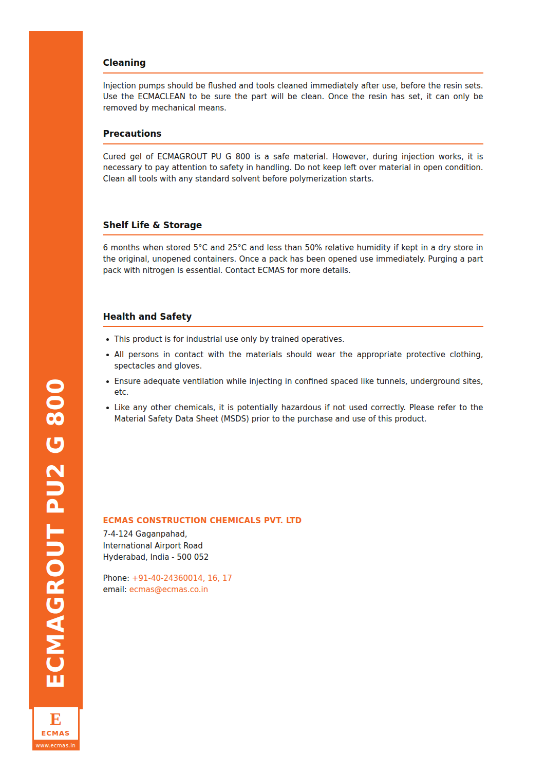ECMAGROUT PU2 G 800
E
ECMAS
www.ecmas.in
Cleaning
Injection pumps should be flushed and tools cleaned immediately after use, before the resin sets. Use the ECMACLEAN to be sure the part will be clean. Once the resin has set, it can only be removed by mechanical means.
Precautions
Cured gel of ECMAGROUT PU G 800 is a safe material. However, during injection works, it is necessary to pay attention to safety in handling. Do not keep left over material in open condition. Clean all tools with any standard solvent before polymerization starts.
Shelf Life & Storage
6 months when stored 5°C and 25°C and less than 50% relative humidity if kept in a dry store in the original, unopened containers. Once a pack has been opened use immediately. Purging a part pack with nitrogen is essential. Contact ECMAS for more details.
Health and Safety
This product is for industrial use only by trained operatives.
All persons in contact with the materials should wear the appropriate protective clothing, spectacles and gloves.
Ensure adequate ventilation while injecting in confined spaced like tunnels, underground sites, etc.
Like any other chemicals, it is potentially hazardous if not used correctly. Please refer to the Material Safety Data Sheet (MSDS) prior to the purchase and use of this product.
ECMAS CONSTRUCTION CHEMICALS PVT. LTD
7-4-124 Gaganpahad,
International Airport Road
Hyderabad, India - 500 052
Phone: +91-40-24360014, 16, 17
email: ecmas@ecmas.co.in